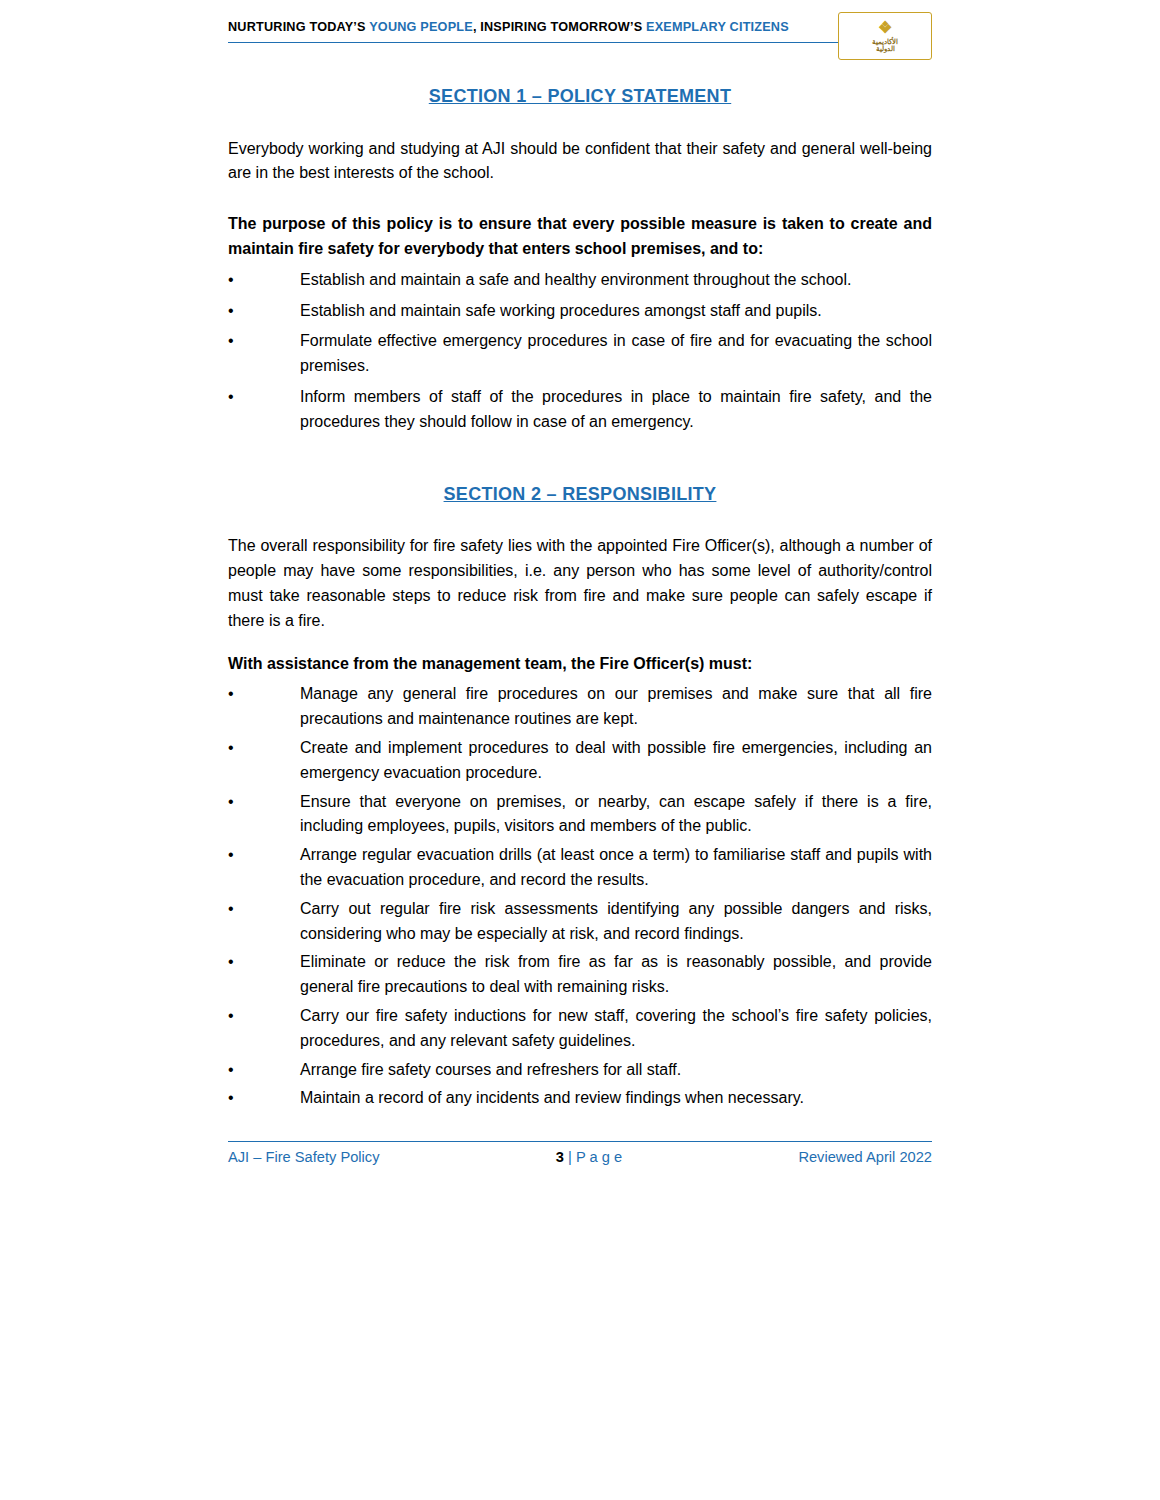Nurturing today’s young people, inspiring tomorrow’s exemplary citizens
❖ الأكاديمية
الدولية
SECTION 1 – POLICY STATEMENT
Everybody working and studying at AJI should be confident that their safety and general well-being are in the best interests of the school.
The purpose of this policy is to ensure that every possible measure is taken to create and maintain fire safety for everybody that enters school premises, and to:
Establish and maintain a safe and healthy environment throughout the school.
Establish and maintain safe working procedures amongst staff and pupils.
Formulate effective emergency procedures in case of fire and for evacuating the school premises.
Inform members of staff of the procedures in place to maintain fire safety, and the procedures they should follow in case of an emergency.
SECTION 2 – RESPONSIBILITY
The overall responsibility for fire safety lies with the appointed Fire Officer(s), although a number of people may have some responsibilities, i.e. any person who has some level of authority/control must take reasonable steps to reduce risk from fire and make sure people can safely escape if there is a fire.
With assistance from the management team, the Fire Officer(s) must:
Manage any general fire procedures on our premises and make sure that all fire precautions and maintenance routines are kept.
Create and implement procedures to deal with possible fire emergencies, including an emergency evacuation procedure.
Ensure that everyone on premises, or nearby, can escape safely if there is a fire, including employees, pupils, visitors and members of the public.
Arrange regular evacuation drills (at least once a term) to familiarise staff and pupils with the evacuation procedure, and record the results.
Carry out regular fire risk assessments identifying any possible dangers and risks, considering who may be especially at risk, and record findings.
Eliminate or reduce the risk from fire as far as is reasonably possible, and provide general fire precautions to deal with remaining risks.
Carry our fire safety inductions for new staff, covering the school’s fire safety policies, procedures, and any relevant safety guidelines.
Arrange fire safety courses and refreshers for all staff.
Maintain a record of any incidents and review findings when necessary.
AJI – Fire Safety Policy
3 | P a g e
Reviewed April 2022